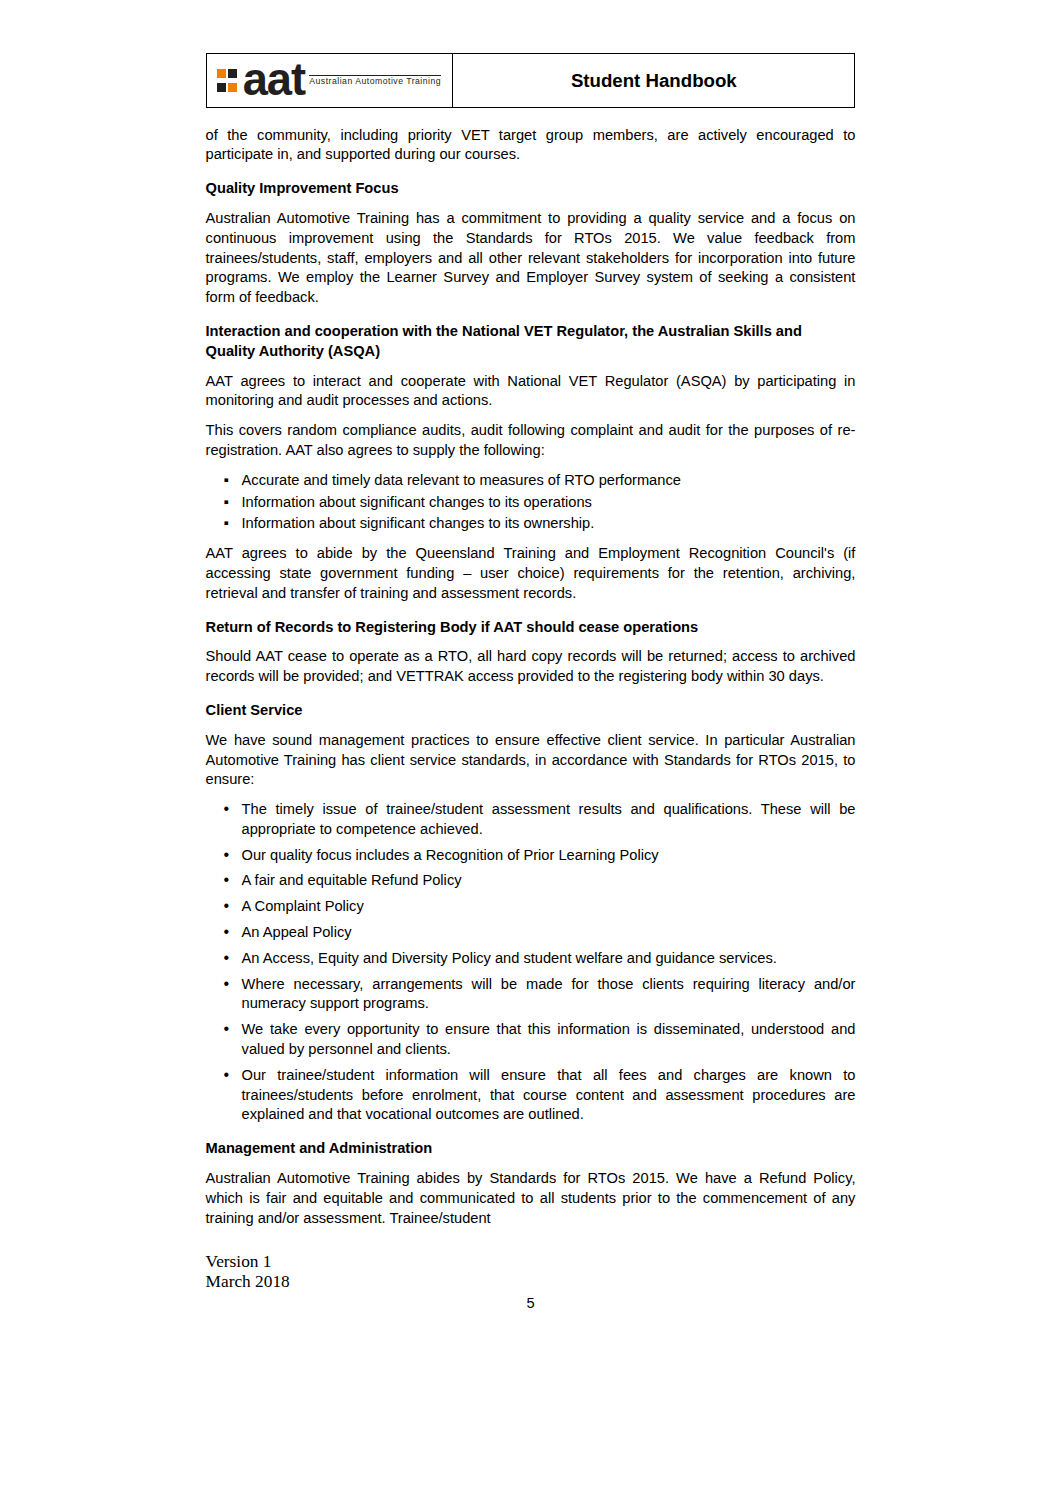| aat Australian Automotive Training | Student Handbook |
of the community, including priority VET target group members, are actively encouraged to participate in, and supported during our courses.
Quality Improvement Focus
Australian Automotive Training has a commitment to providing a quality service and a focus on continuous improvement using the Standards for RTOs 2015. We value feedback from trainees/students, staff, employers and all other relevant stakeholders for incorporation into future programs. We employ the Learner Survey and Employer Survey system of seeking a consistent form of feedback.
Interaction and cooperation with the National VET Regulator, the Australian Skills and Quality Authority (ASQA)
AAT agrees to interact and cooperate with National VET Regulator (ASQA) by participating in monitoring and audit processes and actions.
This covers random compliance audits, audit following complaint and audit for the purposes of re-registration. AAT also agrees to supply the following:
Accurate and timely data relevant to measures of RTO performance
Information about significant changes to its operations
Information about significant changes to its ownership.
AAT agrees to abide by the Queensland Training and Employment Recognition Council's (if accessing state government funding – user choice) requirements for the retention, archiving, retrieval and transfer of training and assessment records.
Return of Records to Registering Body if AAT should cease operations
Should AAT cease to operate as a RTO, all hard copy records will be returned; access to archived records will be provided; and VETTRAK access provided to the registering body within 30 days.
Client Service
We have sound management practices to ensure effective client service. In particular Australian Automotive Training has client service standards, in accordance with Standards for RTOs 2015, to ensure:
The timely issue of trainee/student assessment results and qualifications. These will be appropriate to competence achieved.
Our quality focus includes a Recognition of Prior Learning Policy
A fair and equitable Refund Policy
A Complaint Policy
An Appeal Policy
An Access, Equity and Diversity Policy and student welfare and guidance services.
Where necessary, arrangements will be made for those clients requiring literacy and/or numeracy support programs.
We take every opportunity to ensure that this information is disseminated, understood and valued by personnel and clients.
Our trainee/student information will ensure that all fees and charges are known to trainees/students before enrolment, that course content and assessment procedures are explained and that vocational outcomes are outlined.
Management and Administration
Australian Automotive Training abides by Standards for RTOs 2015. We have a Refund Policy, which is fair and equitable and communicated to all students prior to the commencement of any training and/or assessment. Trainee/student
Version 1
March 2018
5